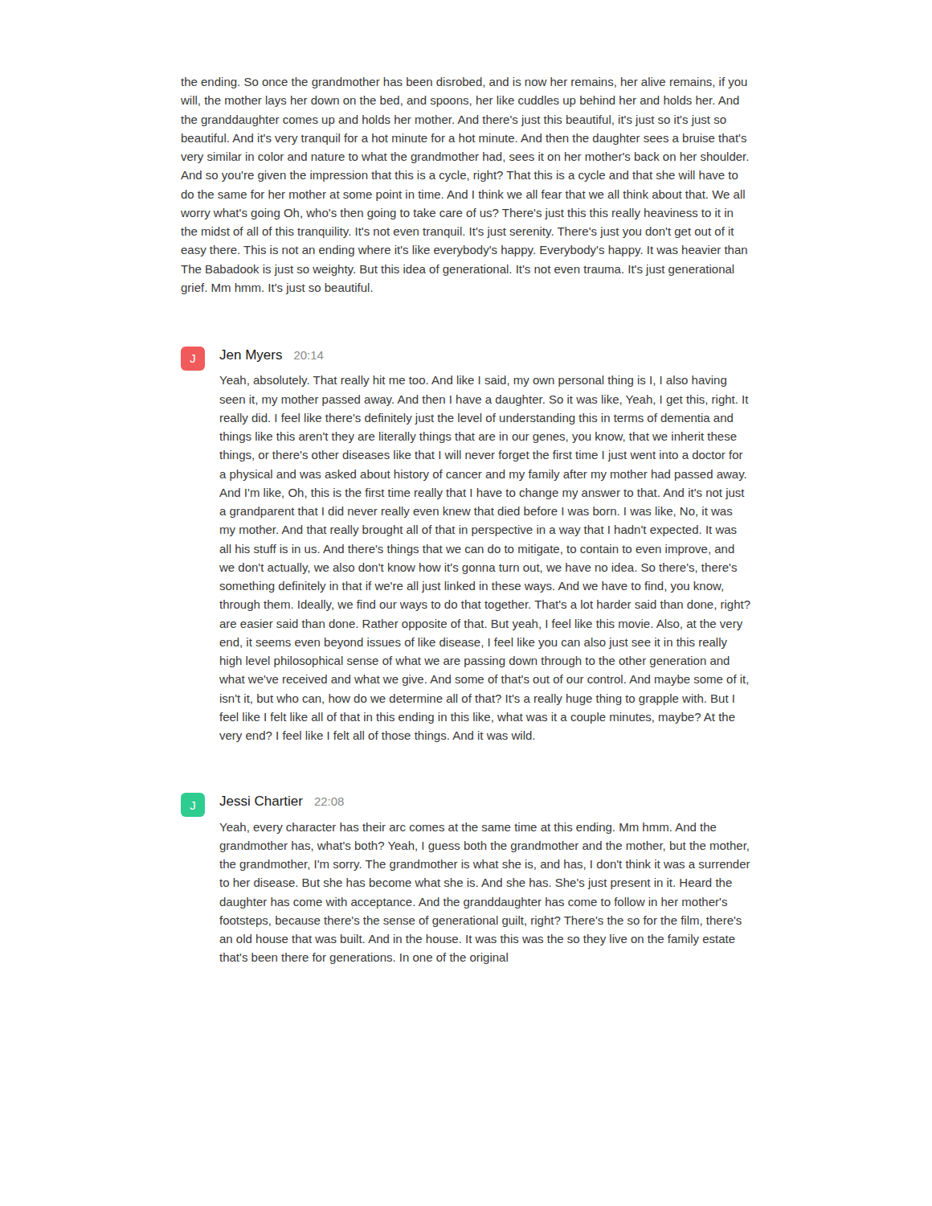the ending. So once the grandmother has been disrobed, and is now her remains, her alive remains, if you will, the mother lays her down on the bed, and spoons, her like cuddles up behind her and holds her. And the granddaughter comes up and holds her mother. And there's just this beautiful, it's just so it's just so beautiful. And it's very tranquil for a hot minute for a hot minute. And then the daughter sees a bruise that's very similar in color and nature to what the grandmother had, sees it on her mother's back on her shoulder. And so you're given the impression that this is a cycle, right? That this is a cycle and that she will have to do the same for her mother at some point in time. And I think we all fear that we all think about that. We all worry what's going Oh, who's then going to take care of us? There's just this this really heaviness to it in the midst of all of this tranquility. It's not even tranquil. It's just serenity. There's just you don't get out of it easy there. This is not an ending where it's like everybody's happy. Everybody's happy. It was heavier than The Babadook is just so weighty. But this idea of generational. It's not even trauma. It's just generational grief. Mm hmm. It's just so beautiful.
J
Jen Myers 20:14
Yeah, absolutely. That really hit me too. And like I said, my own personal thing is I, I also having seen it, my mother passed away. And then I have a daughter. So it was like, Yeah, I get this, right. It really did. I feel like there's definitely just the level of understanding this in terms of dementia and things like this aren't they are literally things that are in our genes, you know, that we inherit these things, or there's other diseases like that I will never forget the first time I just went into a doctor for a physical and was asked about history of cancer and my family after my mother had passed away. And I'm like, Oh, this is the first time really that I have to change my answer to that. And it's not just a grandparent that I did never really even knew that died before I was born. I was like, No, it was my mother. And that really brought all of that in perspective in a way that I hadn't expected. It was all his stuff is in us. And there's things that we can do to mitigate, to contain to even improve, and we don't actually, we also don't know how it's gonna turn out, we have no idea. So there's, there's something definitely in that if we're all just linked in these ways. And we have to find, you know, through them. Ideally, we find our ways to do that together. That's a lot harder said than done, right? are easier said than done. Rather opposite of that. But yeah, I feel like this movie. Also, at the very end, it seems even beyond issues of like disease, I feel like you can also just see it in this really high level philosophical sense of what we are passing down through to the other generation and what we've received and what we give. And some of that's out of our control. And maybe some of it, isn't it, but who can, how do we determine all of that? It's a really huge thing to grapple with. But I feel like I felt like all of that in this ending in this like, what was it a couple minutes, maybe? At the very end? I feel like I felt all of those things. And it was wild.
J
Jessi Chartier 22:08
Yeah, every character has their arc comes at the same time at this ending. Mm hmm. And the grandmother has, what's both? Yeah, I guess both the grandmother and the mother, but the mother, the grandmother, I'm sorry. The grandmother is what she is, and has, I don't think it was a surrender to her disease. But she has become what she is. And she has. She's just present in it. Heard the daughter has come with acceptance. And the granddaughter has come to follow in her mother's footsteps, because there's the sense of generational guilt, right? There's the so for the film, there's an old house that was built. And in the house. It was this was the so they live on the family estate that's been there for generations. In one of the original